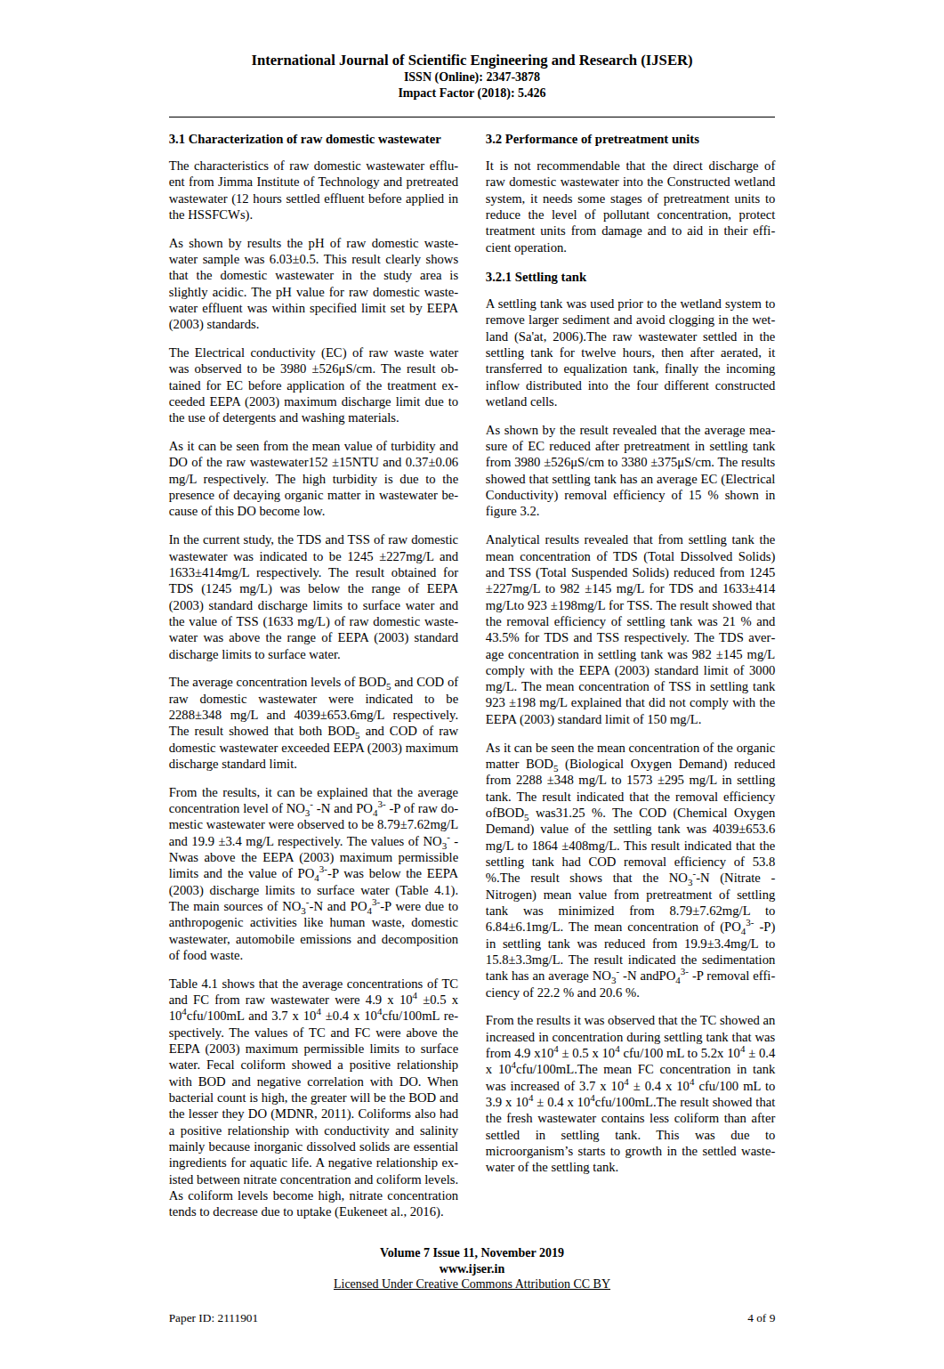International Journal of Scientific Engineering and Research (IJSER)
ISSN (Online): 2347-3878
Impact Factor (2018): 5.426
3.1 Characterization of raw domestic wastewater
The characteristics of raw domestic wastewater effluent from Jimma Institute of Technology and pretreated wastewater (12 hours settled effluent before applied in the HSSFCWs).
As shown by results the pH of raw domestic wastewater sample was 6.03±0.5. This result clearly shows that the domestic wastewater in the study area is slightly acidic. The pH value for raw domestic wastewater effluent was within specified limit set by EEPA (2003) standards.
The Electrical conductivity (EC) of raw waste water was observed to be 3980 ±526μS/cm. The result obtained for EC before application of the treatment exceeded EEPA (2003) maximum discharge limit due to the use of detergents and washing materials.
As it can be seen from the mean value of turbidity and DO of the raw wastewater152 ±15NTU and 0.37±0.06 mg/L respectively. The high turbidity is due to the presence of decaying organic matter in wastewater because of this DO become low.
In the current study, the TDS and TSS of raw domestic wastewater was indicated to be 1245 ±227mg/L and 1633±414mg/L respectively. The result obtained for TDS (1245 mg/L) was below the range of EEPA (2003) standard discharge limits to surface water and the value of TSS (1633 mg/L) of raw domestic wastewater was above the range of EEPA (2003) standard discharge limits to surface water.
The average concentration levels of BOD5 and COD of raw domestic wastewater were indicated to be 2288±348 mg/L and 4039±653.6mg/L respectively. The result showed that both BOD5 and COD of raw domestic wastewater exceeded EEPA (2003) maximum discharge standard limit.
From the results, it can be explained that the average concentration level of NO3- -N and PO43- -P of raw domestic wastewater were observed to be 8.79±7.62mg/L and 19.9 ±3.4 mg/L respectively. The values of NO3- -Nwas above the EEPA (2003) maximum permissible limits and the value of PO43--P was below the EEPA (2003) discharge limits to surface water (Table 4.1). The main sources of NO3--N and PO43--P were due to anthropogenic activities like human waste, domestic wastewater, automobile emissions and decomposition of food waste.
Table 4.1 shows that the average concentrations of TC and FC from raw wastewater were 4.9 x 104 ±0.5 x 104cfu/100mL and 3.7 x 104 ±0.4 x 104cfu/100mL respectively. The values of TC and FC were above the EEPA (2003) maximum permissible limits to surface water. Fecal coliform showed a positive relationship with BOD and negative correlation with DO. When bacterial count is high, the greater will be the BOD and the lesser they DO (MDNR, 2011). Coliforms also had a positive relationship with conductivity and salinity mainly because inorganic dissolved solids are essential ingredients for aquatic life. A negative relationship existed between nitrate concentration and coliform levels. As coliform levels become high, nitrate concentration tends to decrease due to uptake (Eukeneet al., 2016).
3.2 Performance of pretreatment units
It is not recommendable that the direct discharge of raw domestic wastewater into the Constructed wetland system, it needs some stages of pretreatment units to reduce the level of pollutant concentration, protect treatment units from damage and to aid in their efficient operation.
3.2.1 Settling tank
A settling tank was used prior to the wetland system to remove larger sediment and avoid clogging in the wetland (Sa'at, 2006).The raw wastewater settled in the settling tank for twelve hours, then after aerated, it transferred to equalization tank, finally the incoming inflow distributed into the four different constructed wetland cells.
As shown by the result revealed that the average measure of EC reduced after pretreatment in settling tank from 3980 ±526μS/cm to 3380 ±375μS/cm. The results showed that settling tank has an average EC (Electrical Conductivity) removal efficiency of 15 % shown in figure 3.2.
Analytical results revealed that from settling tank the mean concentration of TDS (Total Dissolved Solids) and TSS (Total Suspended Solids) reduced from 1245 ±227mg/L to 982 ±145 mg/L for TDS and 1633±414 mg/Lto 923 ±198mg/L for TSS. The result showed that the removal efficiency of settling tank was 21 % and 43.5% for TDS and TSS respectively. The TDS average concentration in settling tank was 982 ±145 mg/L comply with the EEPA (2003) standard limit of 3000 mg/L. The mean concentration of TSS in settling tank 923 ±198 mg/L explained that did not comply with the EEPA (2003) standard limit of 150 mg/L.
As it can be seen the mean concentration of the organic matter BOD5 (Biological Oxygen Demand) reduced from 2288 ±348 mg/L to 1573 ±295 mg/L in settling tank. The result indicated that the removal efficiency ofBOD5 was31.25 %. The COD (Chemical Oxygen Demand) value of the settling tank was 4039±653.6 mg/L to 1864 ±408mg/L. This result indicated that the settling tank had COD removal efficiency of 53.8 %.The result shows that the NO3--N (Nitrate - Nitrogen) mean value from pretreatment of settling tank was minimized from 8.79±7.62mg/L to 6.84±6.1mg/L. The mean concentration of (PO43- -P) in settling tank was reduced from 19.9±3.4mg/L to 15.8±3.3mg/L. The result indicated the sedimentation tank has an average NO3- -N andPO43- -P removal efficiency of 22.2 % and 20.6 %.
From the results it was observed that the TC showed an increased in concentration during settling tank that was from 4.9 x104 ± 0.5 x 104 cfu/100 mL to 5.2x 104 ± 0.4 x 104cfu/100mL.The mean FC concentration in tank was increased of 3.7 x 104 ± 0.4 x 104 cfu/100 mL to 3.9 x 104 ± 0.4 x 104cfu/100mL.The result showed that the fresh wastewater contains less coliform than after settled in settling tank. This was due to microorganism’s starts to growth in the settled wastewater of the settling tank.
Volume 7 Issue 11, November 2019
www.ijser.in
Licensed Under Creative Commons Attribution CC BY
Paper ID: 2111901
4 of 9